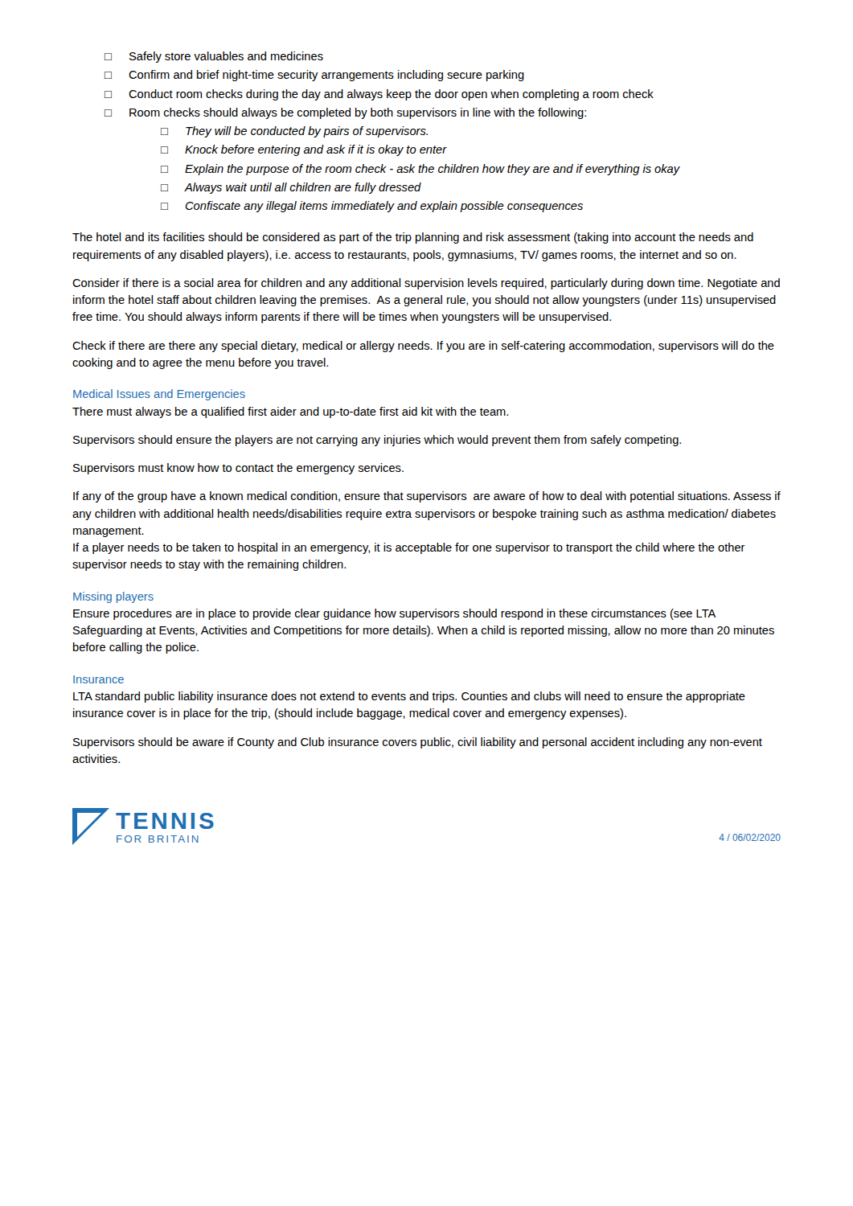Safely store valuables and medicines
Confirm and brief night-time security arrangements including secure parking
Conduct room checks during the day and always keep the door open when completing a room check
Room checks should always be completed by both supervisors in line with the following:
They will be conducted by pairs of supervisors.
Knock before entering and ask if it is okay to enter
Explain the purpose of the room check - ask the children how they are and if everything is okay
Always wait until all children are fully dressed
Confiscate any illegal items immediately and explain possible consequences
The hotel and its facilities should be considered as part of the trip planning and risk assessment (taking into account the needs and requirements of any disabled players), i.e. access to restaurants, pools, gymnasiums, TV/ games rooms, the internet and so on.
Consider if there is a social area for children and any additional supervision levels required, particularly during down time. Negotiate and inform the hotel staff about children leaving the premises. As a general rule, you should not allow youngsters (under 11s) unsupervised free time. You should always inform parents if there will be times when youngsters will be unsupervised.
Check if there are there any special dietary, medical or allergy needs. If you are in self-catering accommodation, supervisors will do the cooking and to agree the menu before you travel.
Medical Issues and Emergencies
There must always be a qualified first aider and up-to-date first aid kit with the team.
Supervisors should ensure the players are not carrying any injuries which would prevent them from safely competing.
Supervisors must know how to contact the emergency services.
If any of the group have a known medical condition, ensure that supervisors are aware of how to deal with potential situations. Assess if any children with additional health needs/disabilities require extra supervisors or bespoke training such as asthma medication/ diabetes management.
If a player needs to be taken to hospital in an emergency, it is acceptable for one supervisor to transport the child where the other supervisor needs to stay with the remaining children.
Missing players
Ensure procedures are in place to provide clear guidance how supervisors should respond in these circumstances (see LTA Safeguarding at Events, Activities and Competitions for more details). When a child is reported missing, allow no more than 20 minutes before calling the police.
Insurance
LTA standard public liability insurance does not extend to events and trips. Counties and clubs will need to ensure the appropriate insurance cover is in place for the trip, (should include baggage, medical cover and emergency expenses).
Supervisors should be aware if County and Club insurance covers public, civil liability and personal accident including any non-event activities.
TENNIS FOR BRITAIN
4 / 06/02/2020